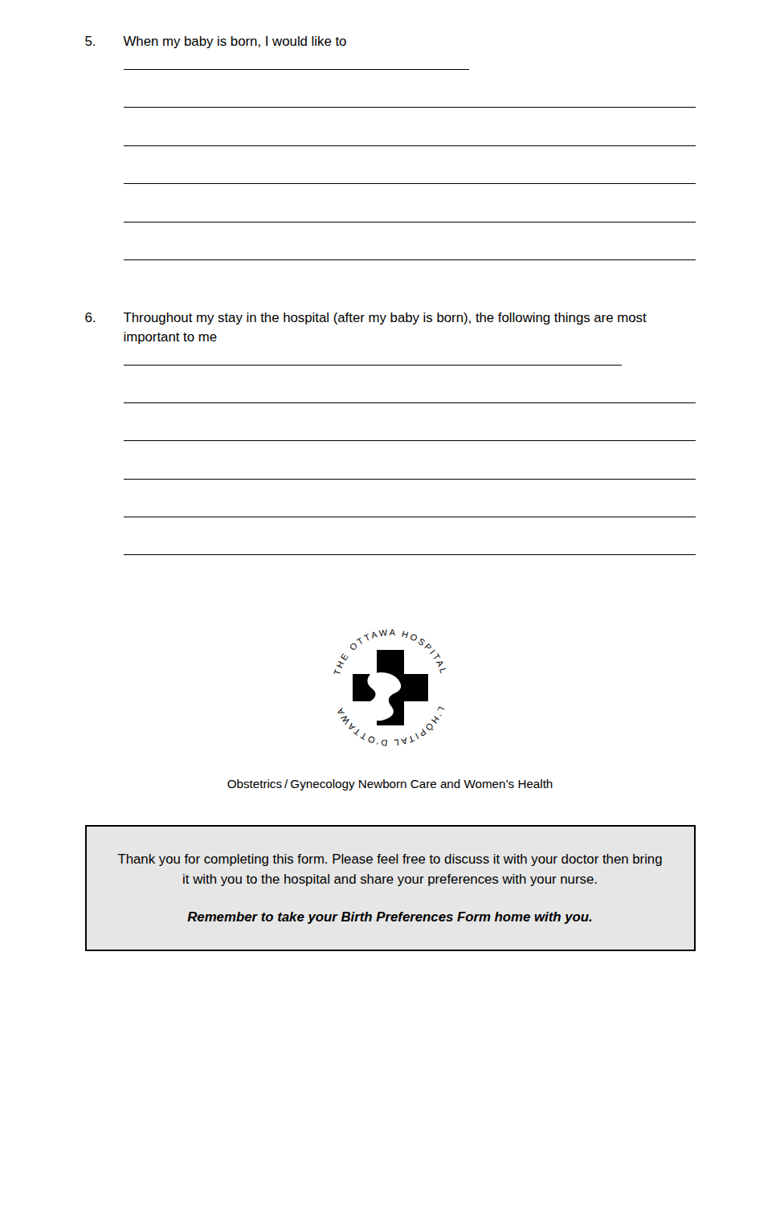When my baby is born, I would like to
Throughout my stay in the hospital (after my baby is born), the following things are most important to me
THE OTTAWA HOSPITAL L'HÔPITAL D'OTTAWA
Obstetrics / Gynecology Newborn Care and Women’s Health
Thank you for completing this form. Please feel free to discuss it with your doctor then bring it with you to the hospital and share your preferences with your nurse.
Remember to take your Birth Preferences Form home with you.